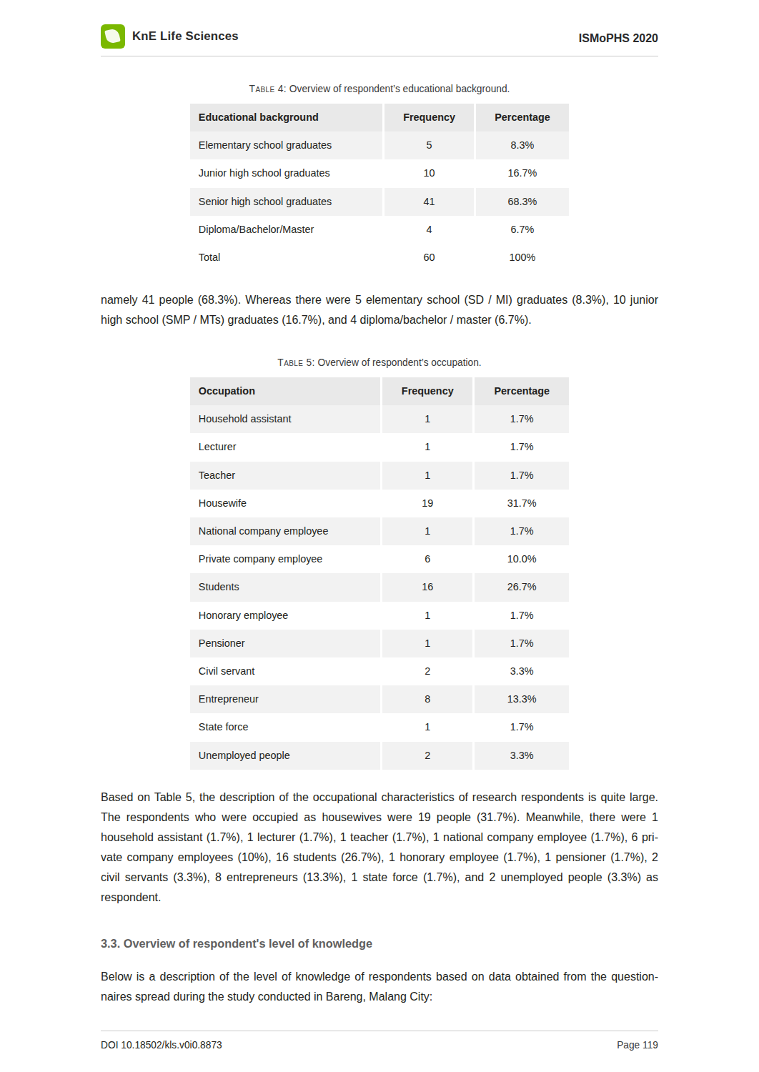KnE Life Sciences
ISMoPHS 2020
Table 4: Overview of respondent’s educational background.
| Educational background | Frequency | Percentage |
| --- | --- | --- |
| Elementary school graduates | 5 | 8.3% |
| Junior high school graduates | 10 | 16.7% |
| Senior high school graduates | 41 | 68.3% |
| Diploma/Bachelor/Master | 4 | 6.7% |
| Total | 60 | 100% |
namely 41 people (68.3%). Whereas there were 5 elementary school (SD / MI) graduates (8.3%), 10 junior high school (SMP / MTs) graduates (16.7%), and 4 diploma/bachelor / master (6.7%).
Table 5: Overview of respondent’s occupation.
| Occupation | Frequency | Percentage |
| --- | --- | --- |
| Household assistant | 1 | 1.7% |
| Lecturer | 1 | 1.7% |
| Teacher | 1 | 1.7% |
| Housewife | 19 | 31.7% |
| National company employee | 1 | 1.7% |
| Private company employee | 6 | 10.0% |
| Students | 16 | 26.7% |
| Honorary employee | 1 | 1.7% |
| Pensioner | 1 | 1.7% |
| Civil servant | 2 | 3.3% |
| Entrepreneur | 8 | 13.3% |
| State force | 1 | 1.7% |
| Unemployed people | 2 | 3.3% |
Based on Table 5, the description of the occupational characteristics of research respondents is quite large. The respondents who were occupied as housewives were 19 people (31.7%). Meanwhile, there were 1 household assistant (1.7%), 1 lecturer (1.7%), 1 teacher (1.7%), 1 national company employee (1.7%), 6 private company employees (10%), 16 students (26.7%), 1 honorary employee (1.7%), 1 pensioner (1.7%), 2 civil servants (3.3%), 8 entrepreneurs (13.3%), 1 state force (1.7%), and 2 unemployed people (3.3%) as respondent.
3.3. Overview of respondent's level of knowledge
Below is a description of the level of knowledge of respondents based on data obtained from the questionnaires spread during the study conducted in Bareng, Malang City:
DOI 10.18502/kls.v0i0.8873
Page 119